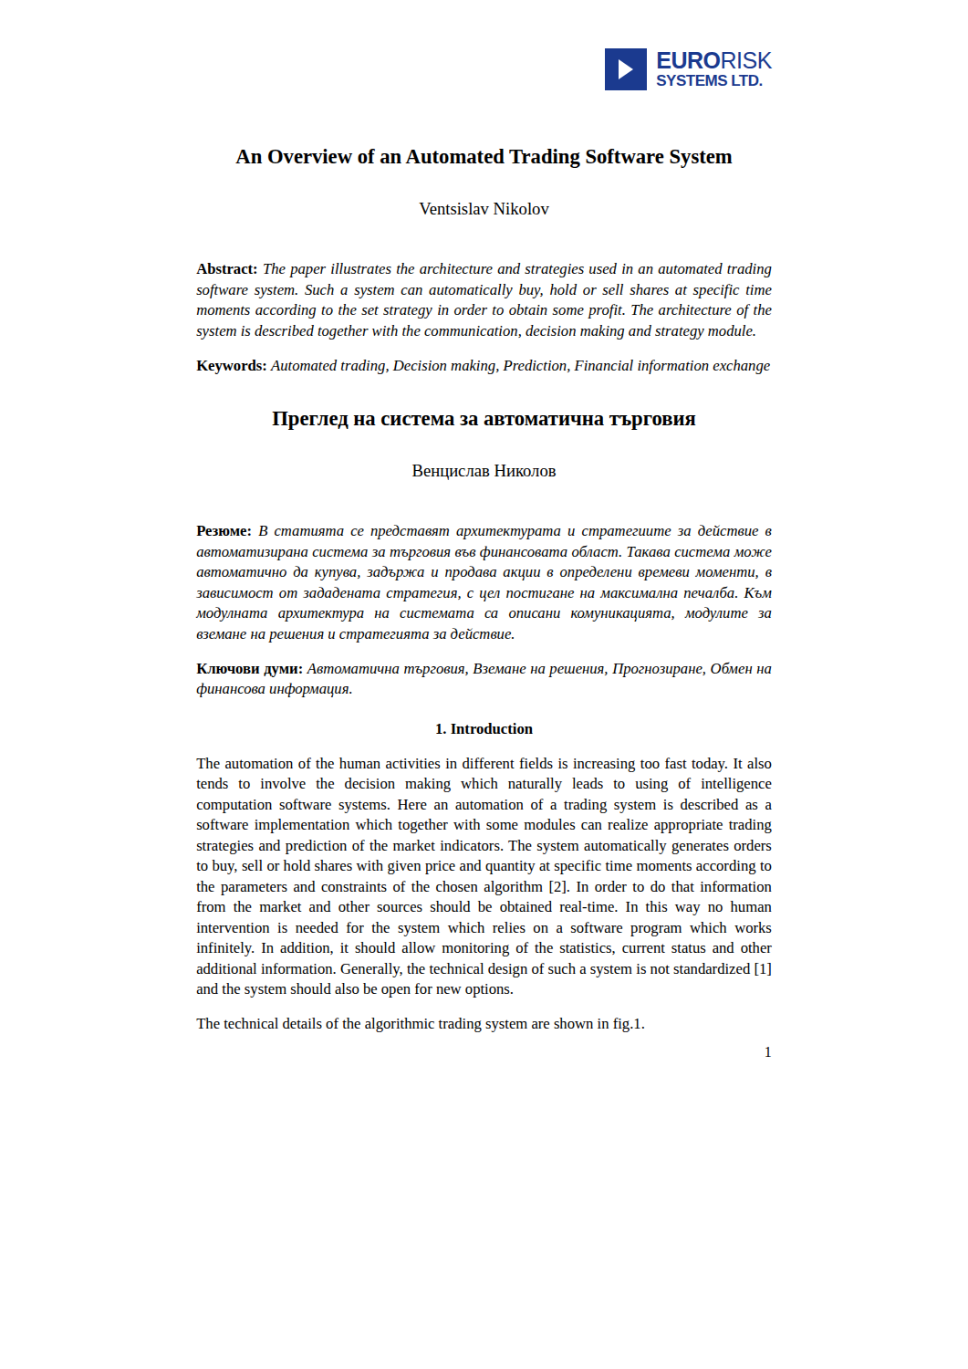EURORISK SYSTEMS LTD.
An Overview of an Automated Trading Software System
Ventsislav Nikolov
Abstract: The paper illustrates the architecture and strategies used in an automated trading software system. Such a system can automatically buy, hold or sell shares at specific time moments according to the set strategy in order to obtain some profit. The architecture of the system is described together with the communication, decision making and strategy module.
Keywords: Automated trading, Decision making, Prediction, Financial information exchange
Преглед на система за автоматична търговия
Венцислав Николов
Резюме: В статията се представят архитектурата и стратегиите за действие в автоматизирана система за търговия във финансовата област. Такава система може автоматично да купува, задържа и продава акции в определени времеви моменти, в зависимост от зададената стратегия, с цел постигане на максимална печалба. Към модулната архитектура на системата са описани комуникацията, модулите за вземане на решения и стратегията за действие.
Ключови думи: Автоматична търговия, Вземане на решения, Прогнозиране, Обмен на финансова информация.
1. Introduction
The automation of the human activities in different fields is increasing too fast today. It also tends to involve the decision making which naturally leads to using of intelligence computation software systems. Here an automation of a trading system is described as a software implementation which together with some modules can realize appropriate trading strategies and prediction of the market indicators. The system automatically generates orders to buy, sell or hold shares with given price and quantity at specific time moments according to the parameters and constraints of the chosen algorithm [2]. In order to do that information from the market and other sources should be obtained real-time. In this way no human intervention is needed for the system which relies on a software program which works infinitely. In addition, it should allow monitoring of the statistics, current status and other additional information. Generally, the technical design of such a system is not standardized [1] and the system should also be open for new options.
The technical details of the algorithmic trading system are shown in fig.1.
1